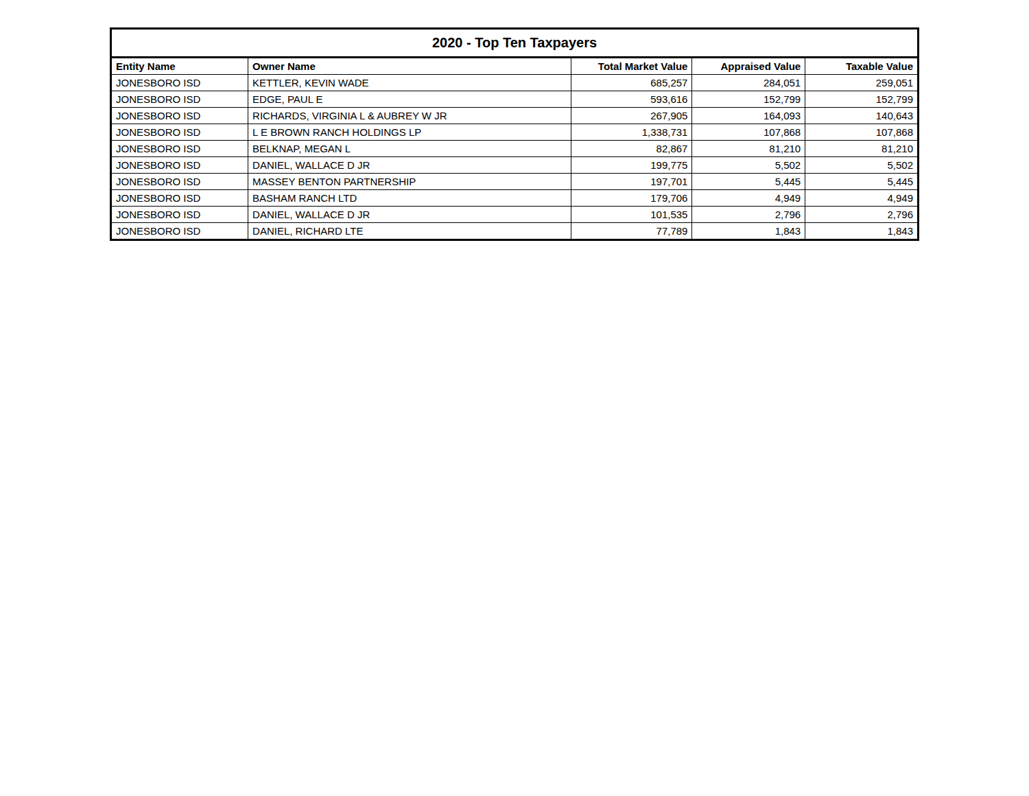2020 - Top Ten Taxpayers
| Entity Name | Owner Name | Total Market Value | Appraised Value | Taxable Value |
| --- | --- | --- | --- | --- |
| JONESBORO ISD | KETTLER, KEVIN WADE | 685,257 | 284,051 | 259,051 |
| JONESBORO ISD | EDGE, PAUL E | 593,616 | 152,799 | 152,799 |
| JONESBORO ISD | RICHARDS, VIRGINIA L & AUBREY W JR | 267,905 | 164,093 | 140,643 |
| JONESBORO ISD | L E BROWN RANCH HOLDINGS LP | 1,338,731 | 107,868 | 107,868 |
| JONESBORO ISD | BELKNAP, MEGAN L | 82,867 | 81,210 | 81,210 |
| JONESBORO ISD | DANIEL, WALLACE D JR | 199,775 | 5,502 | 5,502 |
| JONESBORO ISD | MASSEY BENTON PARTNERSHIP | 197,701 | 5,445 | 5,445 |
| JONESBORO ISD | BASHAM RANCH LTD | 179,706 | 4,949 | 4,949 |
| JONESBORO ISD | DANIEL, WALLACE D JR | 101,535 | 2,796 | 2,796 |
| JONESBORO ISD | DANIEL, RICHARD LTE | 77,789 | 1,843 | 1,843 |